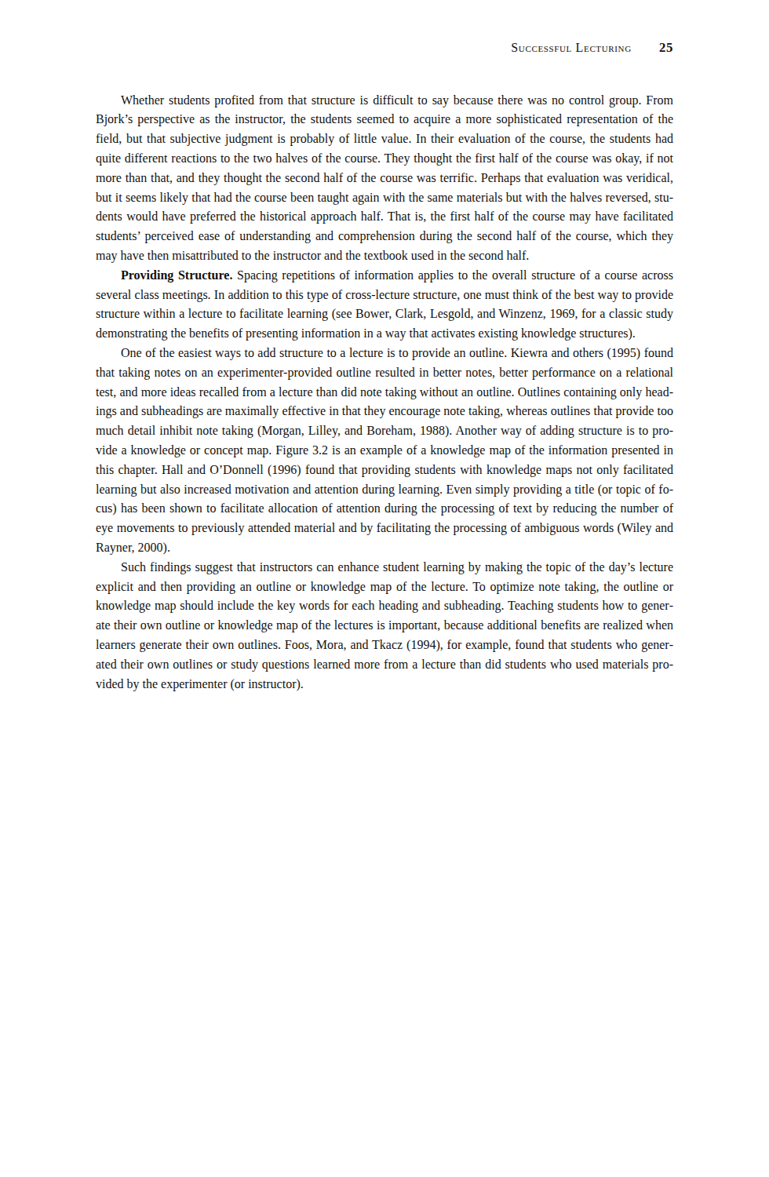Successful Lecturing 25
Whether students profited from that structure is difficult to say because there was no control group. From Bjork’s perspective as the instructor, the students seemed to acquire a more sophisticated representation of the field, but that subjective judgment is probably of little value. In their evaluation of the course, the students had quite different reactions to the two halves of the course. They thought the first half of the course was okay, if not more than that, and they thought the second half of the course was terrific. Perhaps that evaluation was veridical, but it seems likely that had the course been taught again with the same materials but with the halves reversed, students would have preferred the historical approach half. That is, the first half of the course may have facilitated students’ perceived ease of understanding and comprehension during the second half of the course, which they may have then misattributed to the instructor and the textbook used in the second half.
Providing Structure. Spacing repetitions of information applies to the overall structure of a course across several class meetings. In addition to this type of cross-lecture structure, one must think of the best way to provide structure within a lecture to facilitate learning (see Bower, Clark, Lesgold, and Winzenz, 1969, for a classic study demonstrating the benefits of presenting information in a way that activates existing knowledge structures).
One of the easiest ways to add structure to a lecture is to provide an outline. Kiewra and others (1995) found that taking notes on an experimenter-provided outline resulted in better notes, better performance on a relational test, and more ideas recalled from a lecture than did note taking without an outline. Outlines containing only headings and subheadings are maximally effective in that they encourage note taking, whereas outlines that provide too much detail inhibit note taking (Morgan, Lilley, and Boreham, 1988). Another way of adding structure is to provide a knowledge or concept map. Figure 3.2 is an example of a knowledge map of the information presented in this chapter. Hall and O’Donnell (1996) found that providing students with knowledge maps not only facilitated learning but also increased motivation and attention during learning. Even simply providing a title (or topic of focus) has been shown to facilitate allocation of attention during the processing of text by reducing the number of eye movements to previously attended material and by facilitating the processing of ambiguous words (Wiley and Rayner, 2000).
Such findings suggest that instructors can enhance student learning by making the topic of the day’s lecture explicit and then providing an outline or knowledge map of the lecture. To optimize note taking, the outline or knowledge map should include the key words for each heading and subheading. Teaching students how to generate their own outline or knowledge map of the lectures is important, because additional benefits are realized when learners generate their own outlines. Foos, Mora, and Tkacz (1994), for example, found that students who generated their own outlines or study questions learned more from a lecture than did students who used materials provided by the experimenter (or instructor).